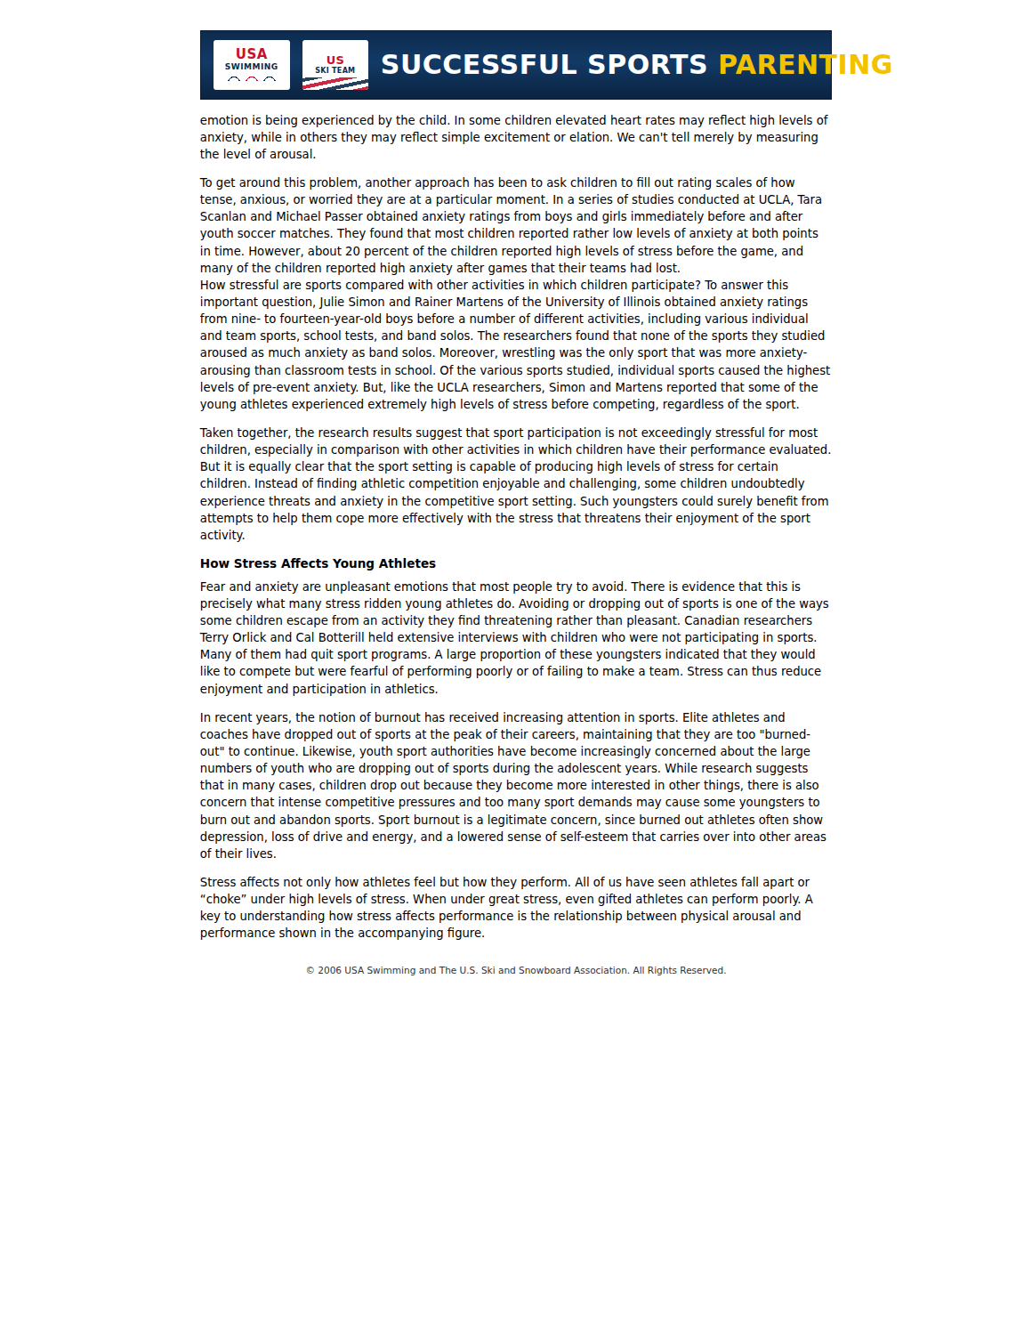USA
SWIMMING
US
SKI TEAM
SUCCESSFUL SPORTS PARENTING
emotion is being experienced by the child. In some children elevated heart rates may reflect high levels of anxiety, while in others they may reflect simple excitement or elation. We can't tell merely by measuring the level of arousal.
To get around this problem, another approach has been to ask children to fill out rating scales of how tense, anxious, or worried they are at a particular moment. In a series of studies conducted at UCLA, Tara Scanlan and Michael Passer obtained anxiety ratings from boys and girls immediately before and after youth soccer matches. They found that most children reported rather low levels of anxiety at both points in time. However, about 20 percent of the children reported high levels of stress before the game, and many of the children reported high anxiety after games that their teams had lost.
How stressful are sports compared with other activities in which children participate? To answer this important question, Julie Simon and Rainer Martens of the University of Illinois obtained anxiety ratings from nine- to fourteen-year-old boys before a number of different activities, including various individual and team sports, school tests, and band solos. The researchers found that none of the sports they studied aroused as much anxiety as band solos. Moreover, wrestling was the only sport that was more anxiety-arousing than classroom tests in school. Of the various sports studied, individual sports caused the highest levels of pre-event anxiety. But, like the UCLA researchers, Simon and Martens reported that some of the young athletes experienced extremely high levels of stress before competing, regardless of the sport.
Taken together, the research results suggest that sport participation is not exceedingly stressful for most children, especially in comparison with other activities in which children have their performance evaluated. But it is equally clear that the sport setting is capable of producing high levels of stress for certain children. Instead of finding athletic competition enjoyable and challenging, some children undoubtedly experience threats and anxiety in the competitive sport setting. Such youngsters could surely benefit from attempts to help them cope more effectively with the stress that threatens their enjoyment of the sport activity.
How Stress Affects Young Athletes
Fear and anxiety are unpleasant emotions that most people try to avoid. There is evidence that this is precisely what many stress ridden young athletes do. Avoiding or dropping out of sports is one of the ways some children escape from an activity they find threatening rather than pleasant. Canadian researchers Terry Orlick and Cal Botterill held extensive interviews with children who were not participating in sports. Many of them had quit sport programs. A large proportion of these youngsters indicated that they would like to compete but were fearful of performing poorly or of failing to make a team. Stress can thus reduce enjoyment and participation in athletics.
In recent years, the notion of burnout has received increasing attention in sports. Elite athletes and coaches have dropped out of sports at the peak of their careers, maintaining that they are too "burned-out" to continue. Likewise, youth sport authorities have become increasingly concerned about the large numbers of youth who are dropping out of sports during the adolescent years. While research suggests that in many cases, children drop out because they become more interested in other things, there is also concern that intense competitive pressures and too many sport demands may cause some youngsters to burn out and abandon sports. Sport burnout is a legitimate concern, since burned out athletes often show depression, loss of drive and energy, and a lowered sense of self-esteem that carries over into other areas of their lives.
Stress affects not only how athletes feel but how they perform. All of us have seen athletes fall apart or “choke” under high levels of stress. When under great stress, even gifted athletes can perform poorly. A key to understanding how stress affects performance is the relationship between physical arousal and performance shown in the accompanying figure.
© 2006 USA Swimming and The U.S. Ski and Snowboard Association. All Rights Reserved.